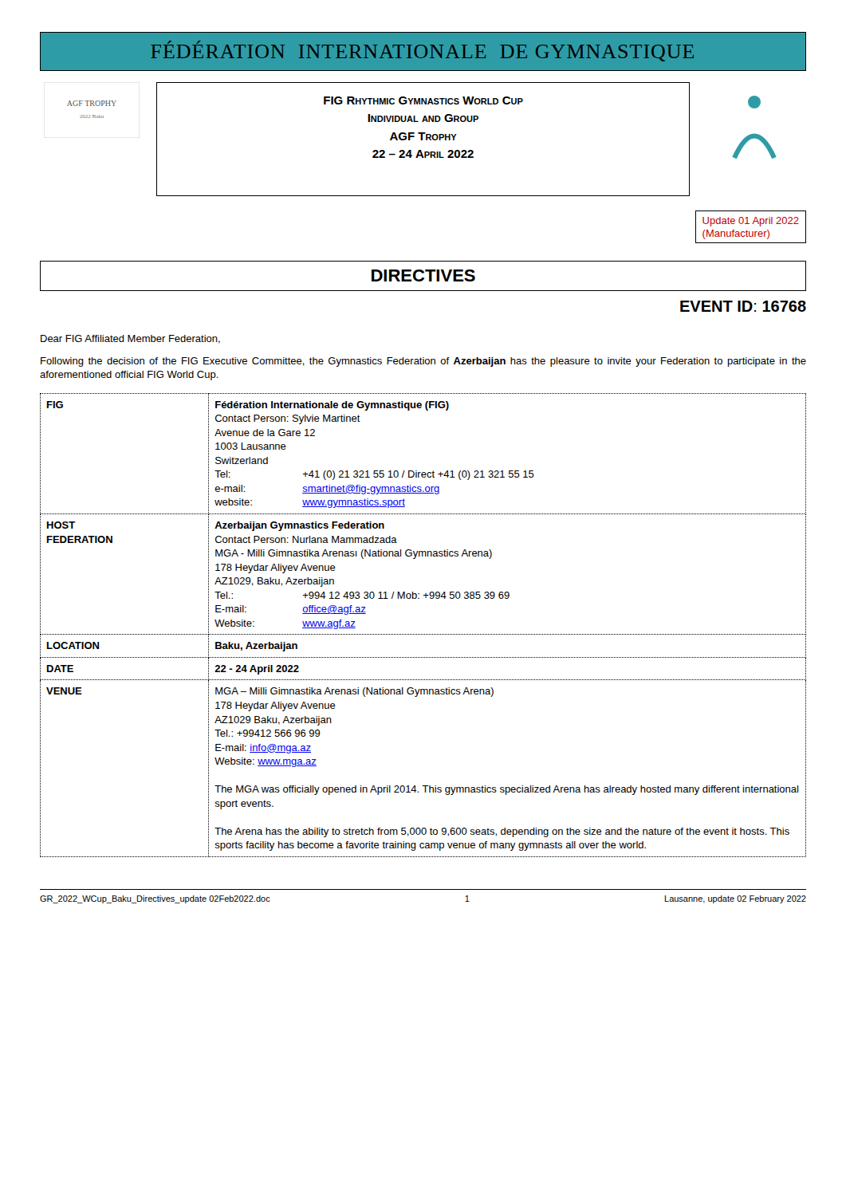FÉDÉRATION INTERNATIONALE DE GYMNASTIQUE
FIG Rhythmic Gymnastics World Cup
Individual and Group
AGF Trophy
22 – 24 April 2022
Update 01 April 2022
(Manufacturer)
DIRECTIVES
EVENT ID: 16768
Dear FIG Affiliated Member Federation,
Following the decision of the FIG Executive Committee, the Gymnastics Federation of Azerbaijan has the pleasure to invite your Federation to participate in the aforementioned official FIG World Cup.
| FIG | Fédération Internationale de Gymnastique (FIG) Contact Person: Sylvie Martinet Avenue de la Gare 12 1003 Lausanne Switzerland Tel: +41 (0) 21 321 55 10 / Direct +41 (0) 21 321 55 15 e-mail: smartinet@fig-gymnastics.org website: www.gymnastics.sport |
| HOST FEDERATION | Azerbaijan Gymnastics Federation Contact Person: Nurlana Mammadzada MGA - Milli Gimnastika Arenası (National Gymnastics Arena) 178 Heydar Aliyev Avenue AZ1029, Baku, Azerbaijan Tel.: +994 12 493 30 11 / Mob: +994 50 385 39 69 E-mail: office@agf.az Website: www.agf.az |
| LOCATION | Baku, Azerbaijan |
| DATE | 22 - 24 April 2022 |
| VENUE | MGA – Milli Gimnastika Arenasi (National Gymnastics Arena) 178 Heydar Aliyev Avenue AZ1029 Baku, Azerbaijan Tel.: +99412 566 96 99 E-mail: info@mga.az Website: www.mga.az The MGA was officially opened in April 2014. This gymnastics specialized Arena has already hosted many different international sport events. The Arena has the ability to stretch from 5,000 to 9,600 seats, depending on the size and the nature of the event it hosts. This sports facility has become a favorite training camp venue of many gymnasts all over the world. |
GR_2022_WCup_Baku_Directives_update 02Feb2022.doc 1 Lausanne, update 02 February 2022